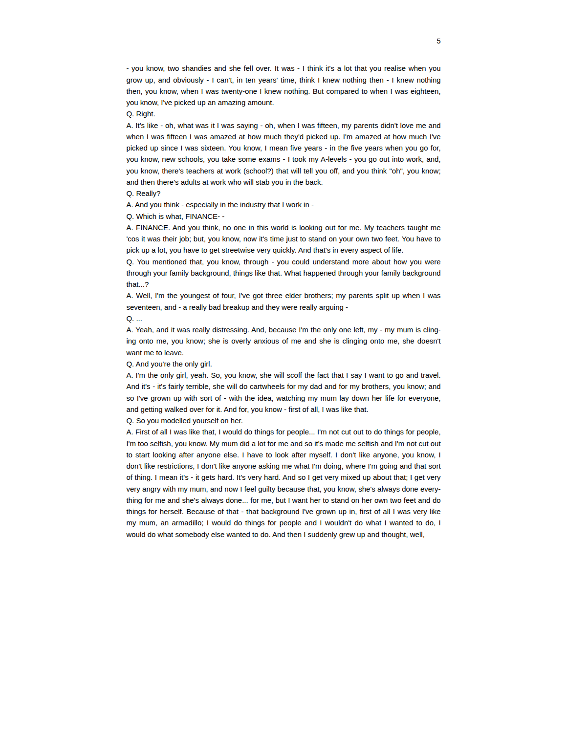5
- you know, two shandies and she fell over. It was - I think it's a lot that you realise when you grow up, and obviously - I can't, in ten years' time, think I knew nothing then - I knew nothing then, you know, when I was twenty-one I knew nothing. But compared to when I was eighteen, you know, I've picked up an amazing amount.
Q. Right.
A. It's like - oh, what was it I was saying - oh, when I was fifteen, my parents didn't love me and when I was fifteen I was amazed at how much they'd picked up. I'm amazed at how much I've picked up since I was sixteen. You know, I mean five years - in the five years when you go for, you know, new schools, you take some exams - I took my A-levels - you go out into work, and, you know, there's teachers at work (school?) that will tell you off, and you think "oh", you know; and then there's adults at work who will stab you in the back.
Q. Really?
A. And you think - especially in the industry that I work in -
Q. Which is what, FINANCE- -
A. FINANCE. And you think, no one in this world is looking out for me. My teachers taught me 'cos it was their job; but, you know, now it's time just to stand on your own two feet. You have to pick up a lot, you have to get streetwise very quickly. And that's in every aspect of life.
Q. You mentioned that, you know, through - you could understand more about how you were through your family background, things like that. What happened through your family background that...?
A. Well, I'm the youngest of four, I've got three elder brothers; my parents split up when I was seventeen, and - a really bad breakup and they were really arguing -
Q. ...
A. Yeah, and it was really distressing. And, because I'm the only one left, my - my mum is clinging onto me, you know; she is overly anxious of me and she is clinging onto me, she doesn't want me to leave.
Q. And you're the only girl.
A. I'm the only girl, yeah. So, you know, she will scoff the fact that I say I want to go and travel. And it's - it's fairly terrible, she will do cartwheels for my dad and for my brothers, you know; and so I've grown up with sort of - with the idea, watching my mum lay down her life for everyone, and getting walked over for it. And for, you know - first of all, I was like that.
Q. So you modelled yourself on her.
A. First of all I was like that, I would do things for people... I'm not cut out to do things for people, I'm too selfish, you know. My mum did a lot for me and so it's made me selfish and I'm not cut out to start looking after anyone else. I have to look after myself. I don't like anyone, you know, I don't like restrictions, I don't like anyone asking me what I'm doing, where I'm going and that sort of thing. I mean it's - it gets hard. It's very hard. And so I get very mixed up about that; I get very very angry with my mum, and now I feel guilty because that, you know, she's always done everything for me and she's always done... for me, but I want her to stand on her own two feet and do things for herself. Because of that - that background I've grown up in, first of all I was very like my mum, an armadillo; I would do things for people and I wouldn't do what I wanted to do, I would do what somebody else wanted to do. And then I suddenly grew up and thought, well,